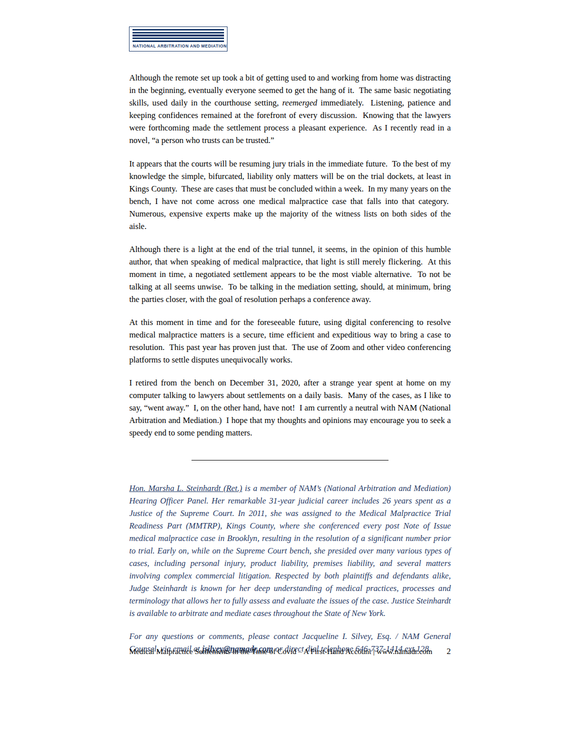NATIONAL ARBITRATION AND MEDIATION
Although the remote set up took a bit of getting used to and working from home was distracting in the beginning, eventually everyone seemed to get the hang of it. The same basic negotiating skills, used daily in the courthouse setting, reemerged immediately. Listening, patience and keeping confidences remained at the forefront of every discussion. Knowing that the lawyers were forthcoming made the settlement process a pleasant experience. As I recently read in a novel, “a person who trusts can be trusted.”
It appears that the courts will be resuming jury trials in the immediate future. To the best of my knowledge the simple, bifurcated, liability only matters will be on the trial dockets, at least in Kings County. These are cases that must be concluded within a week. In my many years on the bench, I have not come across one medical malpractice case that falls into that category. Numerous, expensive experts make up the majority of the witness lists on both sides of the aisle.
Although there is a light at the end of the trial tunnel, it seems, in the opinion of this humble author, that when speaking of medical malpractice, that light is still merely flickering. At this moment in time, a negotiated settlement appears to be the most viable alternative. To not be talking at all seems unwise. To be talking in the mediation setting, should, at minimum, bring the parties closer, with the goal of resolution perhaps a conference away.
At this moment in time and for the foreseeable future, using digital conferencing to resolve medical malpractice matters is a secure, time efficient and expeditious way to bring a case to resolution. This past year has proven just that. The use of Zoom and other video conferencing platforms to settle disputes unequivocally works.
I retired from the bench on December 31, 2020, after a strange year spent at home on my computer talking to lawyers about settlements on a daily basis. Many of the cases, as I like to say, “went away.” I, on the other hand, have not! I am currently a neutral with NAM (National Arbitration and Mediation.) I hope that my thoughts and opinions may encourage you to seek a speedy end to some pending matters.
Hon. Marsha L. Steinhardt (Ret.) is a member of NAM’s (National Arbitration and Mediation) Hearing Officer Panel. Her remarkable 31-year judicial career includes 26 years spent as a Justice of the Supreme Court. In 2011, she was assigned to the Medical Malpractice Trial Readiness Part (MMTRP), Kings County, where she conferenced every post Note of Issue medical malpractice case in Brooklyn, resulting in the resolution of a significant number prior to trial. Early on, while on the Supreme Court bench, she presided over many various types of cases, including personal injury, product liability, premises liability, and several matters involving complex commercial litigation. Respected by both plaintiffs and defendants alike, Judge Steinhardt is known for her deep understanding of medical practices, processes and terminology that allows her to fully assess and evaluate the issues of the case. Justice Steinhardt is available to arbitrate and mediate cases throughout the State of New York.
For any questions or comments, please contact Jacqueline I. Silvey, Esq. / NAM General Counsel, via email at jsilvey@namadr.com or direct dial telephone 646-737-1414 ext.128.
Medical Malpractice Settlements in the Time of Covid – A First-Hand Account | www.namadr.com
2